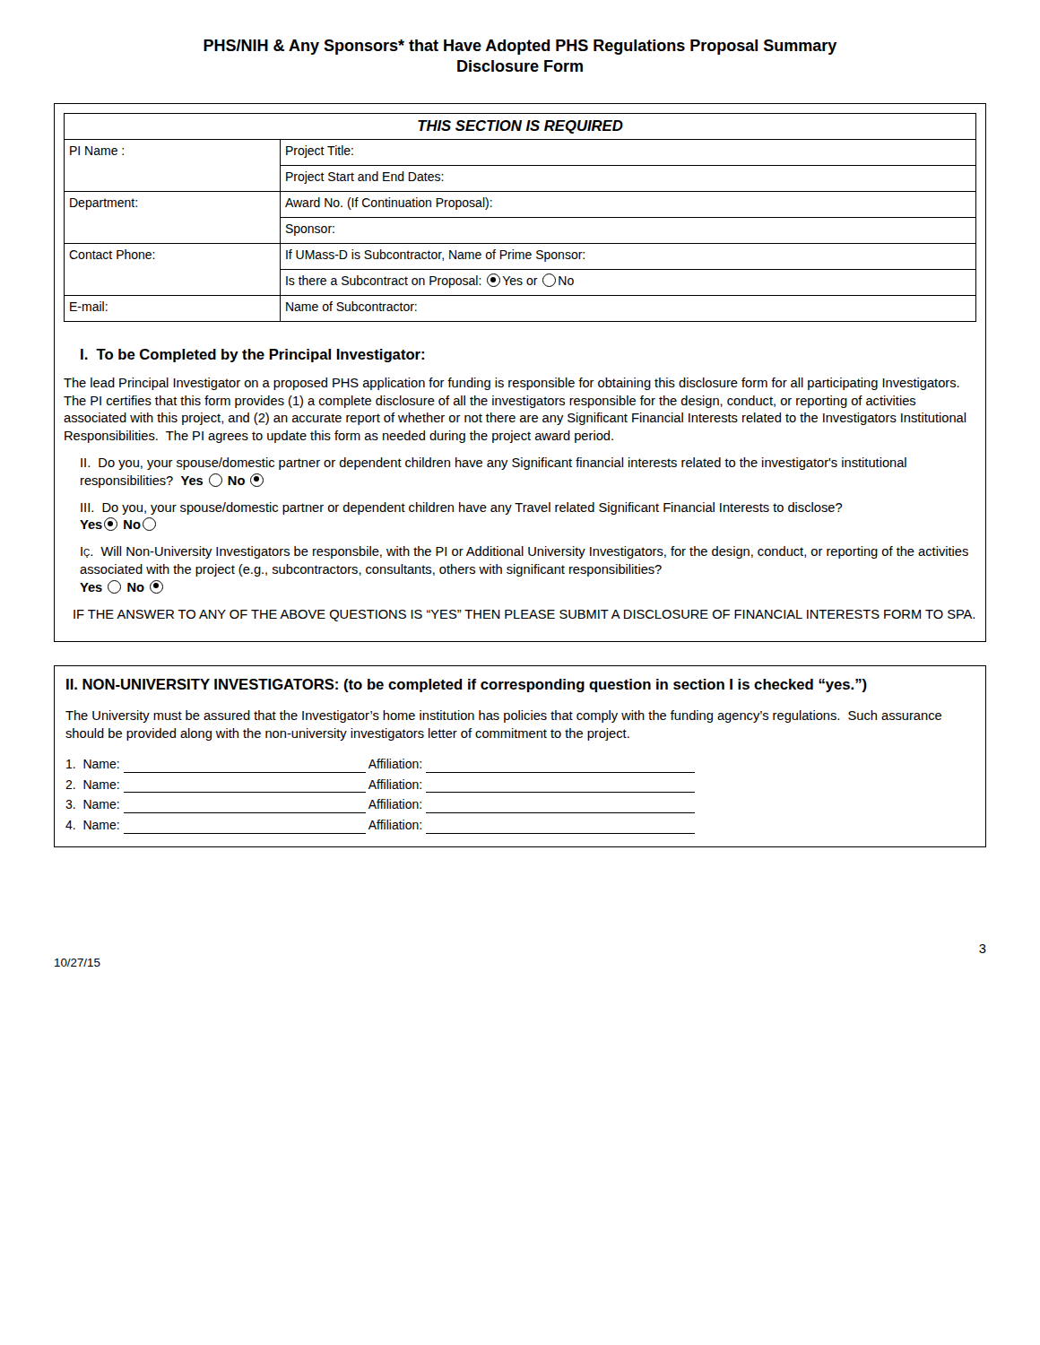PHS/NIH & Any Sponsors* that Have Adopted PHS Regulations Proposal Summary
Disclosure Form
| THIS SECTION IS REQUIRED |
| PI Name : | Project Title: |
| Project Start and End Dates: |
| Department: | Award No. (If Continuation Proposal): |
| Sponsor: |
| Contact Phone: | If UMass-D is Subcontractor, Name of Prime Sponsor: |
| Is there a Subcontract on Proposal: Yes or No |
| E-mail: | Name of Subcontractor: |
I. To be Completed by the Principal Investigator:
The lead Principal Investigator on a proposed PHS application for funding is responsible for obtaining this disclosure form for all participating Investigators. The PI certifies that this form provides (1) a complete disclosure of all the investigators responsible for the design, conduct, or reporting of activities associated with this project, and (2) an accurate report of whether or not there are any Significant Financial Interests related to the Investigators Institutional Responsibilities. The PI agrees to update this form as needed during the project award period.
II. Do you, your spouse/domestic partner or dependent children have any Significant financial interests related to the investigator's institutional responsibilities? Yes No
III. Do you, your spouse/domestic partner or dependent children have any Travel related Significant Financial Interests to disclose?
Yes No
Iç. Will Non-University Investigators be responsbile, with the PI or Additional University Investigators, for the design, conduct, or reporting of the activities associated with the project (e.g., subcontractors, consultants, others with significant responsibilities?
Yes No
IF THE ANSWER TO ANY OF THE ABOVE QUESTIONS IS “YES” THEN PLEASE SUBMIT A DISCLOSURE OF FINANCIAL INTERESTS FORM TO SPA.
II. NON-UNIVERSITY INVESTIGATORS: (to be completed if corresponding question in section I is checked “yes.”)
The University must be assured that the Investigator’s home institution has policies that comply with the funding agency’s regulations. Such assurance should be provided along with the non-university investigators letter of commitment to the project.
1. Name: Affiliation:
2. Name: Affiliation:
3. Name: Affiliation:
4. Name: Affiliation:
10/27/15 3